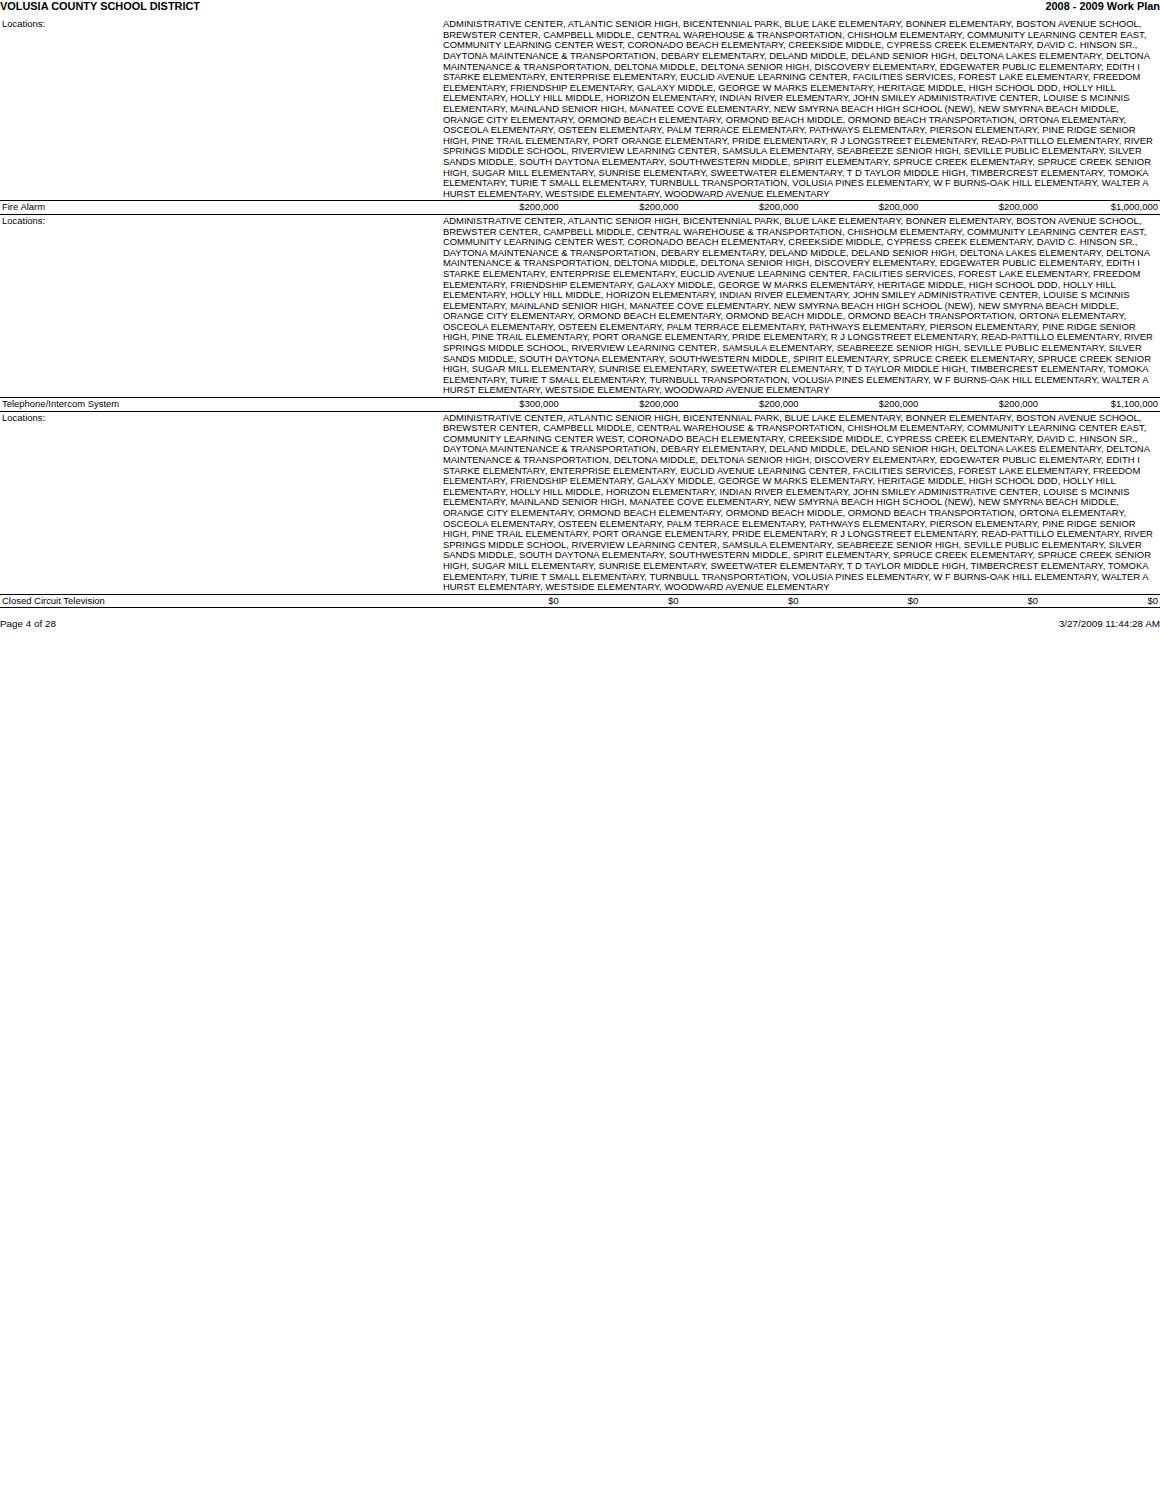VOLUSIA COUNTY SCHOOL DISTRICT
2008 - 2009 Work Plan
| Locations: | ADMINISTRATIVE CENTER, ATLANTIC SENIOR HIGH, BICENTENNIAL PARK, BLUE LAKE ELEMENTARY, BONNER ELEMENTARY, BOSTON AVENUE SCHOOL, BREWSTER CENTER, CAMPBELL MIDDLE, CENTRAL WAREHOUSE & TRANSPORTATION, CHISHOLM ELEMENTARY, COMMUNITY LEARNING CENTER EAST, COMMUNITY LEARNING CENTER WEST, CORONADO BEACH ELEMENTARY, CREEKSIDE MIDDLE, CYPRESS CREEK ELEMENTARY, DAVID C. HINSON SR., DAYTONA MAINTENANCE & TRANSPORTATION, DEBARY ELEMENTARY, DELAND MIDDLE, DELAND SENIOR HIGH, DELTONA LAKES ELEMENTARY, DELTONA MAINTENANCE & TRANSPORTATION, DELTONA MIDDLE, DELTONA SENIOR HIGH, DISCOVERY ELEMENTARY, EDGEWATER PUBLIC ELEMENTARY, EDITH I STARKE ELEMENTARY, ENTERPRISE ELEMENTARY, EUCLID AVENUE LEARNING CENTER, FACILITIES SERVICES, FOREST LAKE ELEMENTARY, FREEDOM ELEMENTARY, FRIENDSHIP ELEMENTARY, GALAXY MIDDLE, GEORGE W MARKS ELEMENTARY, HERITAGE MIDDLE, HIGH SCHOOL DDD, HOLLY HILL ELEMENTARY, HOLLY HILL MIDDLE, HORIZON ELEMENTARY, INDIAN RIVER ELEMENTARY, JOHN SMILEY ADMINISTRATIVE CENTER, LOUISE S MCINNIS ELEMENTARY, MAINLAND SENIOR HIGH, MANATEE COVE ELEMENTARY, NEW SMYRNA BEACH HIGH SCHOOL (NEW), NEW SMYRNA BEACH MIDDLE, ORANGE CITY ELEMENTARY, ORMOND BEACH ELEMENTARY, ORMOND BEACH MIDDLE, ORMOND BEACH TRANSPORTATION, ORTONA ELEMENTARY, OSCEOLA ELEMENTARY, OSTEEN ELEMENTARY, PALM TERRACE ELEMENTARY, PATHWAYS ELEMENTARY, PIERSON ELEMENTARY, PINE RIDGE SENIOR HIGH, PINE TRAIL ELEMENTARY, PORT ORANGE ELEMENTARY, PRIDE ELEMENTARY, R J LONGSTREET ELEMENTARY, READ-PATTILLO ELEMENTARY, RIVER SPRINGS MIDDLE SCHOOL, RIVERVIEW LEARNING CENTER, SAMSULA ELEMENTARY, SEABREEZE SENIOR HIGH, SEVILLE PUBLIC ELEMENTARY, SILVER SANDS MIDDLE, SOUTH DAYTONA ELEMENTARY, SOUTHWESTERN MIDDLE, SPIRIT ELEMENTARY, SPRUCE CREEK ELEMENTARY, SPRUCE CREEK SENIOR HIGH, SUGAR MILL ELEMENTARY, SUNRISE ELEMENTARY, SWEETWATER ELEMENTARY, T D TAYLOR MIDDLE HIGH, TIMBERCREST ELEMENTARY, TOMOKA ELEMENTARY, TURIE T SMALL ELEMENTARY, TURNBULL TRANSPORTATION, VOLUSIA PINES ELEMENTARY, W F BURNS-OAK HILL ELEMENTARY, WALTER A HURST ELEMENTARY, WESTSIDE ELEMENTARY, WOODWARD AVENUE ELEMENTARY |
| Fire Alarm | $200,000 | $200,000 | $200,000 | $200,000 | $200,000 | $1,000,000 |
| Locations: | ADMINISTRATIVE CENTER, ATLANTIC SENIOR HIGH, BICENTENNIAL PARK, BLUE LAKE ELEMENTARY, BONNER ELEMENTARY, BOSTON AVENUE SCHOOL, BREWSTER CENTER, CAMPBELL MIDDLE, CENTRAL WAREHOUSE & TRANSPORTATION, CHISHOLM ELEMENTARY, COMMUNITY LEARNING CENTER EAST, COMMUNITY LEARNING CENTER WEST, CORONADO BEACH ELEMENTARY, CREEKSIDE MIDDLE, CYPRESS CREEK ELEMENTARY, DAVID C. HINSON SR., DAYTONA MAINTENANCE & TRANSPORTATION, DEBARY ELEMENTARY, DELAND MIDDLE, DELAND SENIOR HIGH, DELTONA LAKES ELEMENTARY, DELTONA MAINTENANCE & TRANSPORTATION, DELTONA MIDDLE, DELTONA SENIOR HIGH, DISCOVERY ELEMENTARY, EDGEWATER PUBLIC ELEMENTARY, EDITH I STARKE ELEMENTARY, ENTERPRISE ELEMENTARY, EUCLID AVENUE LEARNING CENTER, FACILITIES SERVICES, FOREST LAKE ELEMENTARY, FREEDOM ELEMENTARY, FRIENDSHIP ELEMENTARY, GALAXY MIDDLE, GEORGE W MARKS ELEMENTARY, HERITAGE MIDDLE, HIGH SCHOOL DDD, HOLLY HILL ELEMENTARY, HOLLY HILL MIDDLE, HORIZON ELEMENTARY, INDIAN RIVER ELEMENTARY, JOHN SMILEY ADMINISTRATIVE CENTER, LOUISE S MCINNIS ELEMENTARY, MAINLAND SENIOR HIGH, MANATEE COVE ELEMENTARY, NEW SMYRNA BEACH HIGH SCHOOL (NEW), NEW SMYRNA BEACH MIDDLE, ORANGE CITY ELEMENTARY, ORMOND BEACH ELEMENTARY, ORMOND BEACH MIDDLE, ORMOND BEACH TRANSPORTATION, ORTONA ELEMENTARY, OSCEOLA ELEMENTARY, OSTEEN ELEMENTARY, PALM TERRACE ELEMENTARY, PATHWAYS ELEMENTARY, PIERSON ELEMENTARY, PINE RIDGE SENIOR HIGH, PINE TRAIL ELEMENTARY, PORT ORANGE ELEMENTARY, PRIDE ELEMENTARY, R J LONGSTREET ELEMENTARY, READ-PATTILLO ELEMENTARY, RIVER SPRINGS MIDDLE SCHOOL, RIVERVIEW LEARNING CENTER, SAMSULA ELEMENTARY, SEABREEZE SENIOR HIGH, SEVILLE PUBLIC ELEMENTARY, SILVER SANDS MIDDLE, SOUTH DAYTONA ELEMENTARY, SOUTHWESTERN MIDDLE, SPIRIT ELEMENTARY, SPRUCE CREEK ELEMENTARY, SPRUCE CREEK SENIOR HIGH, SUGAR MILL ELEMENTARY, SUNRISE ELEMENTARY, SWEETWATER ELEMENTARY, T D TAYLOR MIDDLE HIGH, TIMBERCREST ELEMENTARY, TOMOKA ELEMENTARY, TURIE T SMALL ELEMENTARY, TURNBULL TRANSPORTATION, VOLUSIA PINES ELEMENTARY, W F BURNS-OAK HILL ELEMENTARY, WALTER A HURST ELEMENTARY, WESTSIDE ELEMENTARY, WOODWARD AVENUE ELEMENTARY |
| Telephone/Intercom System | $300,000 | $200,000 | $200,000 | $200,000 | $200,000 | $1,100,000 |
| Locations: | ADMINISTRATIVE CENTER, ATLANTIC SENIOR HIGH, BICENTENNIAL PARK, BLUE LAKE ELEMENTARY, BONNER ELEMENTARY, BOSTON AVENUE SCHOOL, BREWSTER CENTER, CAMPBELL MIDDLE, CENTRAL WAREHOUSE & TRANSPORTATION, CHISHOLM ELEMENTARY, COMMUNITY LEARNING CENTER EAST, COMMUNITY LEARNING CENTER WEST, CORONADO BEACH ELEMENTARY, CREEKSIDE MIDDLE, CYPRESS CREEK ELEMENTARY, DAVID C. HINSON SR., DAYTONA MAINTENANCE & TRANSPORTATION, DEBARY ELEMENTARY, DELAND MIDDLE, DELAND SENIOR HIGH, DELTONA LAKES ELEMENTARY, DELTONA MAINTENANCE & TRANSPORTATION, DELTONA MIDDLE, DELTONA SENIOR HIGH, DISCOVERY ELEMENTARY, EDGEWATER PUBLIC ELEMENTARY, EDITH I STARKE ELEMENTARY, ENTERPRISE ELEMENTARY, EUCLID AVENUE LEARNING CENTER, FACILITIES SERVICES, FOREST LAKE ELEMENTARY, FREEDOM ELEMENTARY, FRIENDSHIP ELEMENTARY, GALAXY MIDDLE, GEORGE W MARKS ELEMENTARY, HERITAGE MIDDLE, HIGH SCHOOL DDD, HOLLY HILL ELEMENTARY, HOLLY HILL MIDDLE, HORIZON ELEMENTARY, INDIAN RIVER ELEMENTARY, JOHN SMILEY ADMINISTRATIVE CENTER, LOUISE S MCINNIS ELEMENTARY, MAINLAND SENIOR HIGH, MANATEE COVE ELEMENTARY, NEW SMYRNA BEACH HIGH SCHOOL (NEW), NEW SMYRNA BEACH MIDDLE, ORANGE CITY ELEMENTARY, ORMOND BEACH ELEMENTARY, ORMOND BEACH MIDDLE, ORMOND BEACH TRANSPORTATION, ORTONA ELEMENTARY, OSCEOLA ELEMENTARY, OSTEEN ELEMENTARY, PALM TERRACE ELEMENTARY, PATHWAYS ELEMENTARY, PIERSON ELEMENTARY, PINE RIDGE SENIOR HIGH, PINE TRAIL ELEMENTARY, PORT ORANGE ELEMENTARY, PRIDE ELEMENTARY, R J LONGSTREET ELEMENTARY, READ-PATTILLO ELEMENTARY, RIVER SPRINGS MIDDLE SCHOOL, RIVERVIEW LEARNING CENTER, SAMSULA ELEMENTARY, SEABREEZE SENIOR HIGH, SEVILLE PUBLIC ELEMENTARY, SILVER SANDS MIDDLE, SOUTH DAYTONA ELEMENTARY, SOUTHWESTERN MIDDLE, SPIRIT ELEMENTARY, SPRUCE CREEK ELEMENTARY, SPRUCE CREEK SENIOR HIGH, SUGAR MILL ELEMENTARY, SUNRISE ELEMENTARY, SWEETWATER ELEMENTARY, T D TAYLOR MIDDLE HIGH, TIMBERCREST ELEMENTARY, TOMOKA ELEMENTARY, TURIE T SMALL ELEMENTARY, TURNBULL TRANSPORTATION, VOLUSIA PINES ELEMENTARY, W F BURNS-OAK HILL ELEMENTARY, WALTER A HURST ELEMENTARY, WESTSIDE ELEMENTARY, WOODWARD AVENUE ELEMENTARY |
| Closed Circuit Television | $0 | $0 | $0 | $0 | $0 | $0 |
Page 4 of 28
3/27/2009 11:44:28 AM